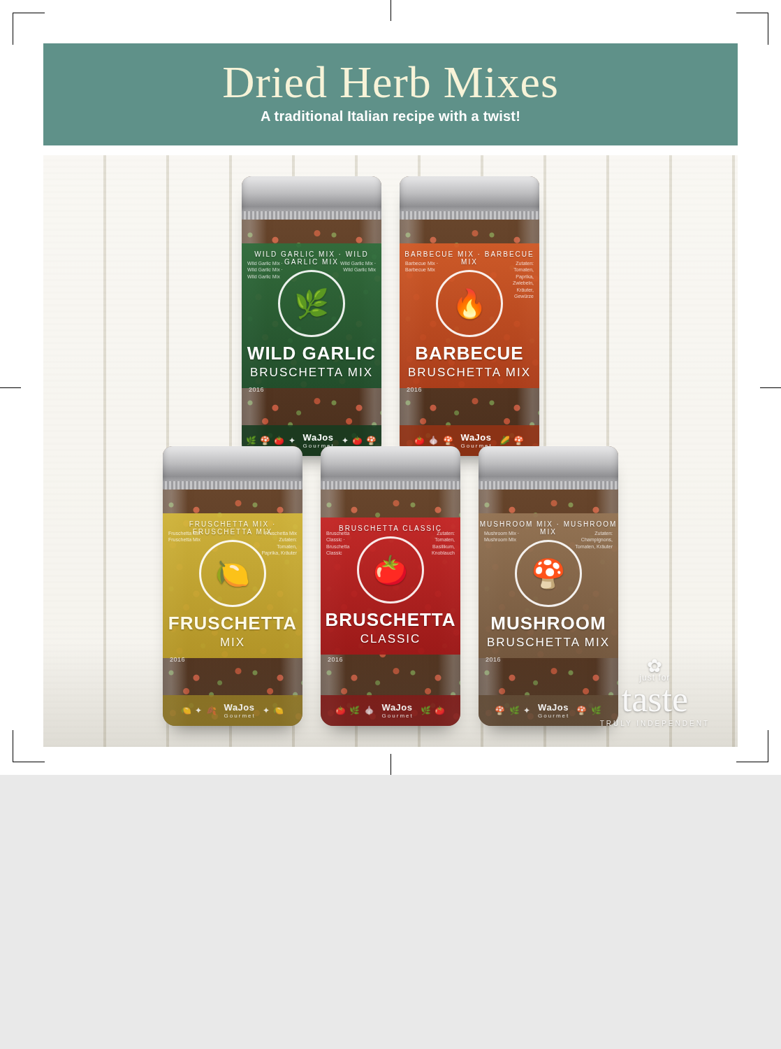Dried Herb Mixes
A traditional Italian recipe with a twist!
Wild Garlic Mix · Wild Garlic Mix · Wild Garlic Mix Wild Garlic Mix · Wild Garlic Mix 2016
Wild Garlic Mix · Wild Garlic Mix
🌿
Wild Garlic
Bruschetta Mix
🌿 🍄 🍅 ✦ WaJosGourmet ✦ 🍅 🍄
Barbecue Mix · Barbecue Mix Zutaten: Tomaten, Paprika, Zwiebeln, Kräuter, Gewürze 2016
Barbecue Mix · Barbecue Mix
🔥
Barbecue
Bruschetta Mix
🍅 🧄 🍄 WaJosGourmet 🌽 🍄
Fruschetta Mix · Fruschetta Mix Fruschetta Mix Zutaten: Tomaten, Paprika, Kräuter 2016
Fruschetta Mix · Fruschetta Mix
🍋
Fruschetta
Mix
🍋 ✦ 🍂 WaJosGourmet ✦ 🍋
Bruschetta Classic · Bruschetta Classic Zutaten: Tomaten, Basilikum, Knoblauch 2016
Bruschetta Classic
🍅
Bruschetta
Classic
🍅 🌿 🧄 WaJosGourmet 🌿 🍅
Mushroom Mix · Mushroom Mix Zutaten: Champignons, Tomaten, Kräuter 2016
Mushroom Mix · Mushroom Mix
🍄
Mushroom
Bruschetta Mix
🍄 🌿 ✦ WaJosGourmet 🍄 🌿
✿ just for taste Truly Independent